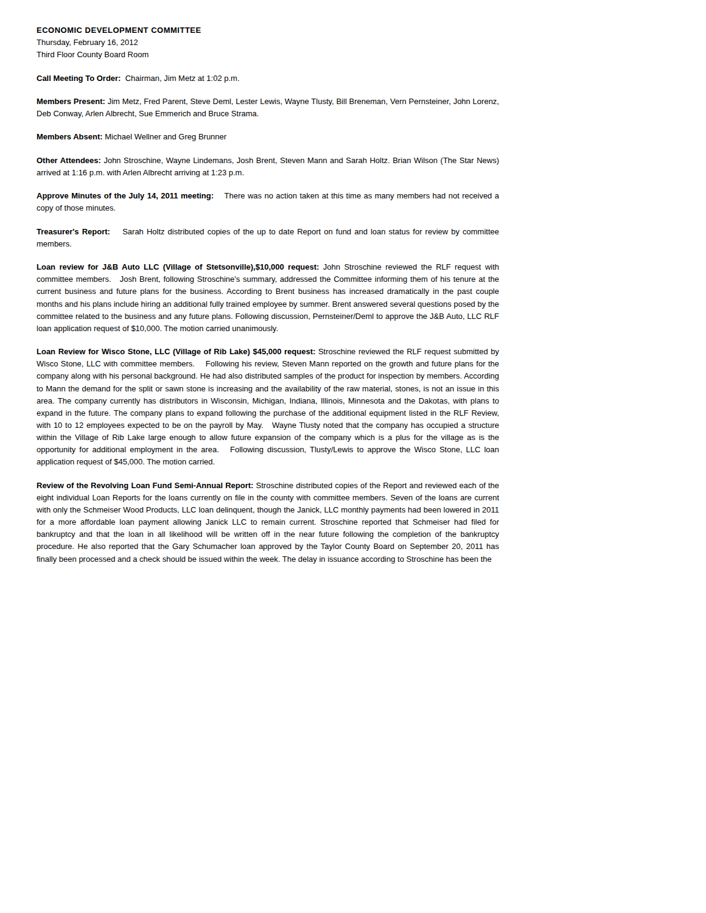ECONOMIC DEVELOPMENT COMMITTEE
Thursday, February 16, 2012
Third Floor County Board Room
Call Meeting To Order: Chairman, Jim Metz at 1:02 p.m.
Members Present: Jim Metz, Fred Parent, Steve Deml, Lester Lewis, Wayne Tlusty, Bill Breneman, Vern Pernsteiner, John Lorenz, Deb Conway, Arlen Albrecht, Sue Emmerich and Bruce Strama.
Members Absent: Michael Wellner and Greg Brunner
Other Attendees: John Stroschine, Wayne Lindemans, Josh Brent, Steven Mann and Sarah Holtz. Brian Wilson (The Star News) arrived at 1:16 p.m. with Arlen Albrecht arriving at 1:23 p.m.
Approve Minutes of the July 14, 2011 meeting: There was no action taken at this time as many members had not received a copy of those minutes.
Treasurer's Report: Sarah Holtz distributed copies of the up to date Report on fund and loan status for review by committee members.
Loan review for J&B Auto LLC (Village of Stetsonville),$10,000 request: John Stroschine reviewed the RLF request with committee members. Josh Brent, following Stroschine's summary, addressed the Committee informing them of his tenure at the current business and future plans for the business. According to Brent business has increased dramatically in the past couple months and his plans include hiring an additional fully trained employee by summer. Brent answered several questions posed by the committee related to the business and any future plans. Following discussion, Pernsteiner/Deml to approve the J&B Auto, LLC RLF loan application request of $10,000. The motion carried unanimously.
Loan Review for Wisco Stone, LLC (Village of Rib Lake) $45,000 request: Stroschine reviewed the RLF request submitted by Wisco Stone, LLC with committee members. Following his review, Steven Mann reported on the growth and future plans for the company along with his personal background. He had also distributed samples of the product for inspection by members. According to Mann the demand for the split or sawn stone is increasing and the availability of the raw material, stones, is not an issue in this area. The company currently has distributors in Wisconsin, Michigan, Indiana, Illinois, Minnesota and the Dakotas, with plans to expand in the future. The company plans to expand following the purchase of the additional equipment listed in the RLF Review, with 10 to 12 employees expected to be on the payroll by May. Wayne Tlusty noted that the company has occupied a structure within the Village of Rib Lake large enough to allow future expansion of the company which is a plus for the village as is the opportunity for additional employment in the area. Following discussion, Tlusty/Lewis to approve the Wisco Stone, LLC loan application request of $45,000. The motion carried.
Review of the Revolving Loan Fund Semi-Annual Report: Stroschine distributed copies of the Report and reviewed each of the eight individual Loan Reports for the loans currently on file in the county with committee members. Seven of the loans are current with only the Schmeiser Wood Products, LLC loan delinquent, though the Janick, LLC monthly payments had been lowered in 2011 for a more affordable loan payment allowing Janick LLC to remain current. Stroschine reported that Schmeiser had filed for bankruptcy and that the loan in all likelihood will be written off in the near future following the completion of the bankruptcy procedure. He also reported that the Gary Schumacher loan approved by the Taylor County Board on September 20, 2011 has finally been processed and a check should be issued within the week. The delay in issuance according to Stroschine has been the